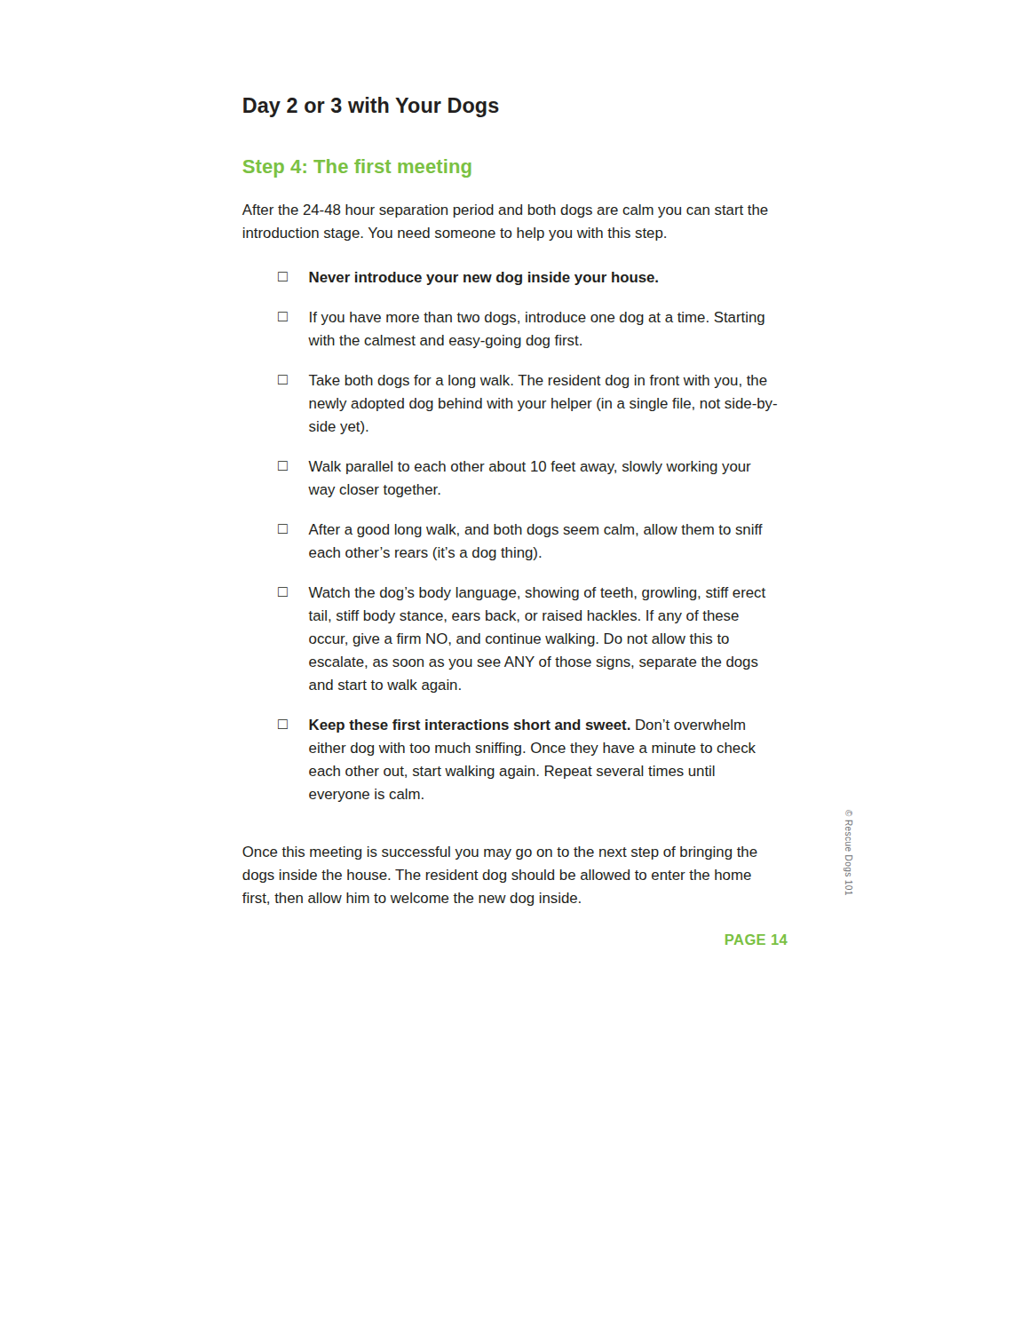Day 2 or 3 with Your Dogs
Step 4: The first meeting
After the 24-48 hour separation period and both dogs are calm you can start the introduction stage. You need someone to help you with this step.
Never introduce your new dog inside your house.
If you have more than two dogs, introduce one dog at a time. Starting with the calmest and easy-going dog first.
Take both dogs for a long walk. The resident dog in front with you, the newly adopted dog behind with your helper (in a single file, not side-by-side yet).
Walk parallel to each other about 10 feet away, slowly working your way closer together.
After a good long walk, and both dogs seem calm, allow them to sniff each other’s rears (it’s a dog thing).
Watch the dog’s body language, showing of teeth, growling, stiff erect tail, stiff body stance, ears back, or raised hackles. If any of these occur, give a firm NO, and continue walking. Do not allow this to escalate, as soon as you see ANY of those signs, separate the dogs and start to walk again.
Keep these first interactions short and sweet. Don’t overwhelm either dog with too much sniffing. Once they have a minute to check each other out, start walking again. Repeat several times until everyone is calm.
Once this meeting is successful you may go on to the next step of bringing the dogs inside the house. The resident dog should be allowed to enter the home first, then allow him to welcome the new dog inside.
© Rescue Dogs 101
PAGE 14